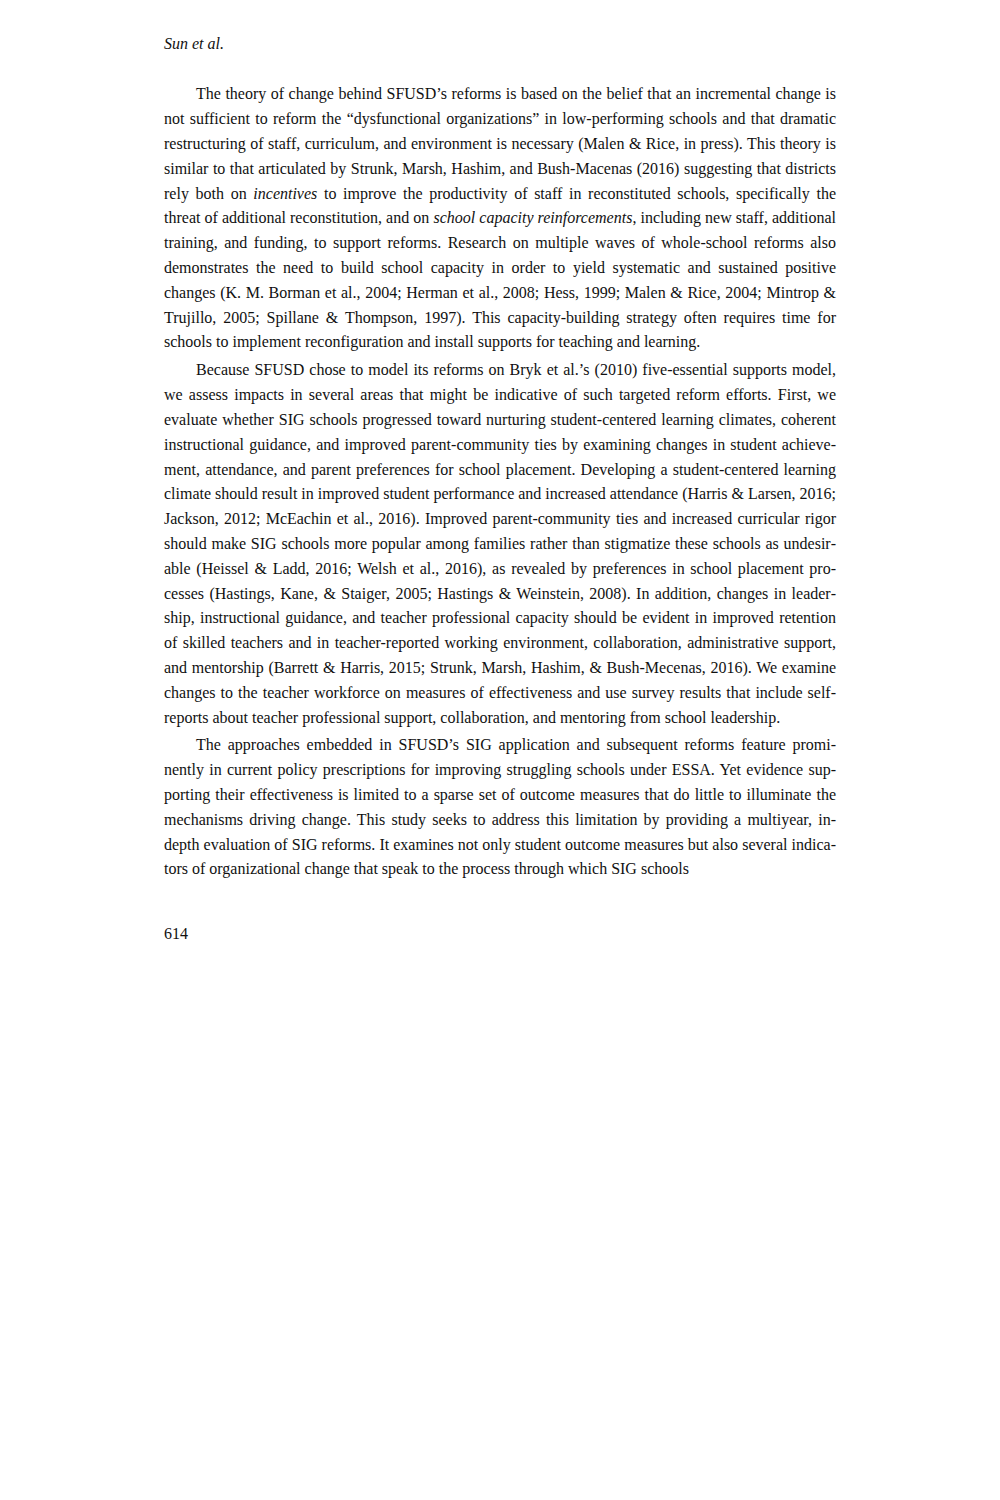Sun et al.
The theory of change behind SFUSD’s reforms is based on the belief that an incremental change is not sufficient to reform the “dysfunctional organizations” in low-performing schools and that dramatic restructuring of staff, curriculum, and environment is necessary (Malen & Rice, in press). This theory is similar to that articulated by Strunk, Marsh, Hashim, and Bush-Macenas (2016) suggesting that districts rely both on incentives to improve the productivity of staff in reconstituted schools, specifically the threat of additional reconstitution, and on school capacity reinforcements, including new staff, additional training, and funding, to support reforms. Research on multiple waves of whole-school reforms also demonstrates the need to build school capacity in order to yield systematic and sustained positive changes (K. M. Borman et al., 2004; Herman et al., 2008; Hess, 1999; Malen & Rice, 2004; Mintrop & Trujillo, 2005; Spillane & Thompson, 1997). This capacity-building strategy often requires time for schools to implement reconfiguration and install supports for teaching and learning.
Because SFUSD chose to model its reforms on Bryk et al.’s (2010) five-essential supports model, we assess impacts in several areas that might be indicative of such targeted reform efforts. First, we evaluate whether SIG schools progressed toward nurturing student-centered learning climates, coherent instructional guidance, and improved parent-community ties by examining changes in student achievement, attendance, and parent preferences for school placement. Developing a student-centered learning climate should result in improved student performance and increased attendance (Harris & Larsen, 2016; Jackson, 2012; McEachin et al., 2016). Improved parent-community ties and increased curricular rigor should make SIG schools more popular among families rather than stigmatize these schools as undesirable (Heissel & Ladd, 2016; Welsh et al., 2016), as revealed by preferences in school placement processes (Hastings, Kane, & Staiger, 2005; Hastings & Weinstein, 2008). In addition, changes in leadership, instructional guidance, and teacher professional capacity should be evident in improved retention of skilled teachers and in teacher-reported working environment, collaboration, administrative support, and mentorship (Barrett & Harris, 2015; Strunk, Marsh, Hashim, & Bush-Mecenas, 2016). We examine changes to the teacher workforce on measures of effectiveness and use survey results that include self-reports about teacher professional support, collaboration, and mentoring from school leadership.
The approaches embedded in SFUSD’s SIG application and subsequent reforms feature prominently in current policy prescriptions for improving struggling schools under ESSA. Yet evidence supporting their effectiveness is limited to a sparse set of outcome measures that do little to illuminate the mechanisms driving change. This study seeks to address this limitation by providing a multiyear, in-depth evaluation of SIG reforms. It examines not only student outcome measures but also several indicators of organizational change that speak to the process through which SIG schools
614